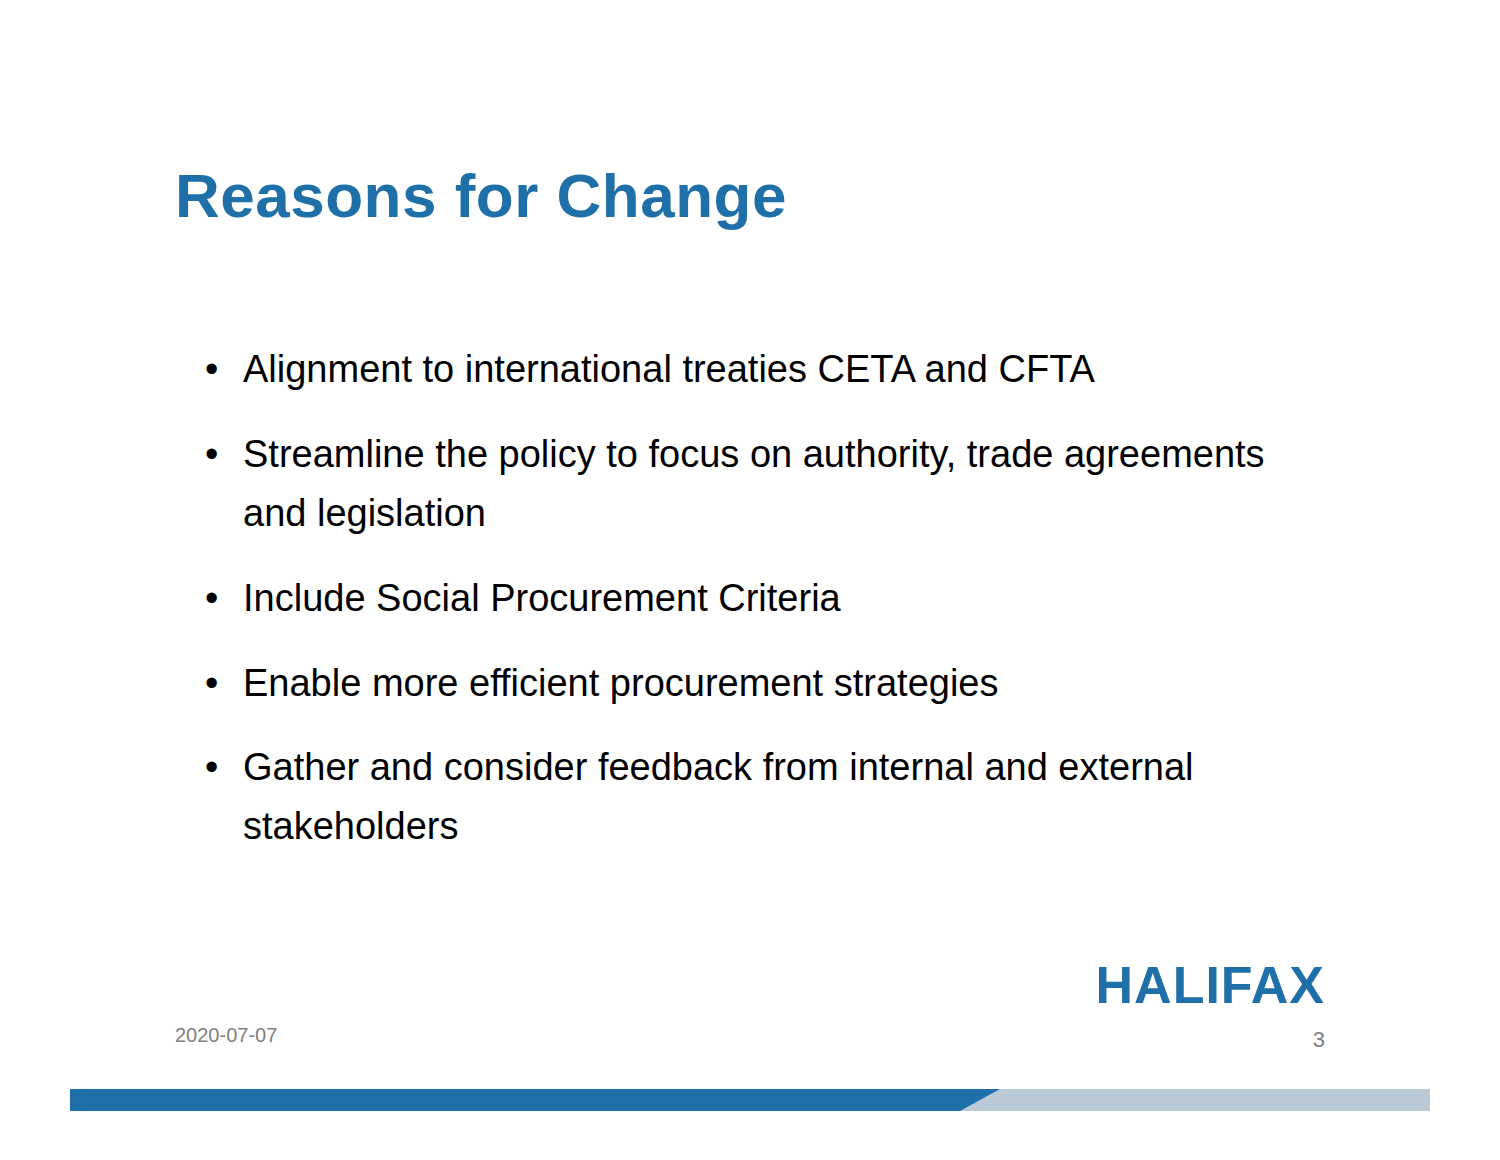Reasons for Change
Alignment to international treaties CETA and CFTA
Streamline the policy to focus on authority, trade agreements and legislation
Include Social Procurement Criteria
Enable more efficient procurement strategies
Gather and consider feedback from internal and external stakeholders
HALIFAX
2020-07-07
3